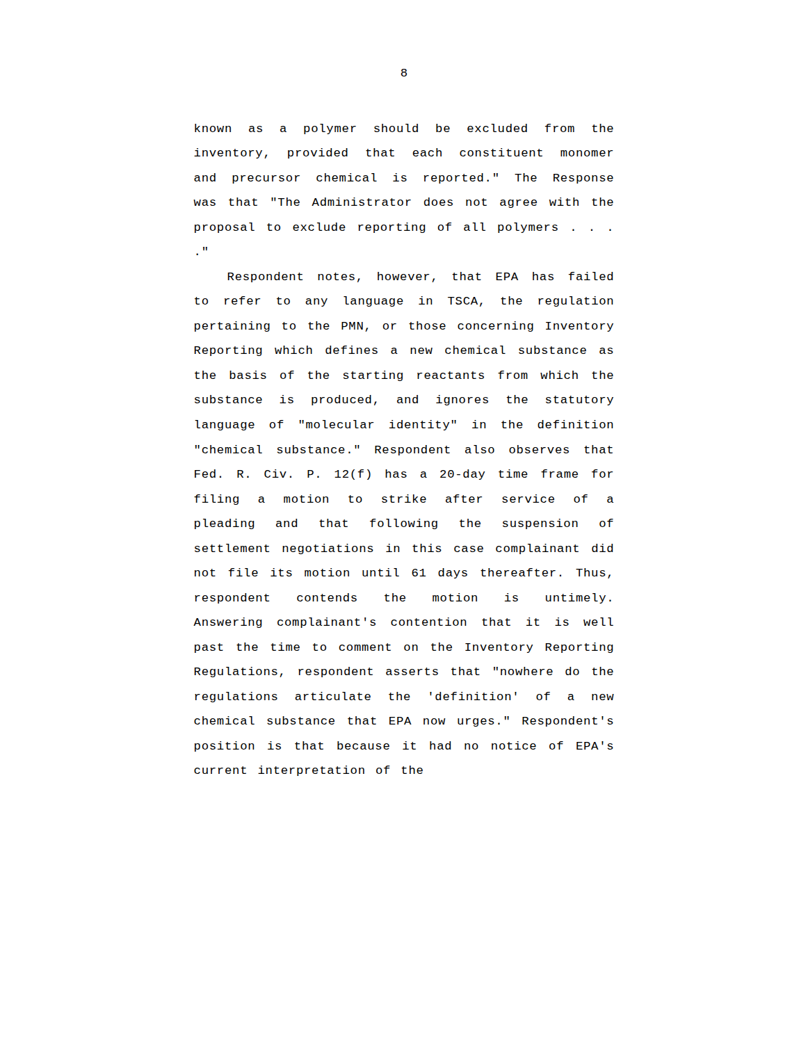8
known as a polymer should be excluded from the inventory, provided that each constituent monomer and precursor chemical is reported." The Response was that "The Administrator does not agree with the proposal to exclude reporting of all polymers . . . ."
Respondent notes, however, that EPA has failed to refer to any language in TSCA, the regulation pertaining to the PMN, or those concerning Inventory Reporting which defines a new chemical substance as the basis of the starting reactants from which the substance is produced, and ignores the statutory language of "molecular identity" in the definition "chemical substance." Respondent also observes that Fed. R. Civ. P. 12(f) has a 20-day time frame for filing a motion to strike after service of a pleading and that following the suspension of settlement negotiations in this case complainant did not file its motion until 61 days thereafter. Thus, respondent contends the motion is untimely. Answering complainant's contention that it is well past the time to comment on the Inventory Reporting Regulations, respondent asserts that "nowhere do the regulations articulate the 'definition' of a new chemical substance that EPA now urges." Respondent's position is that because it had no notice of EPA's current interpretation of the